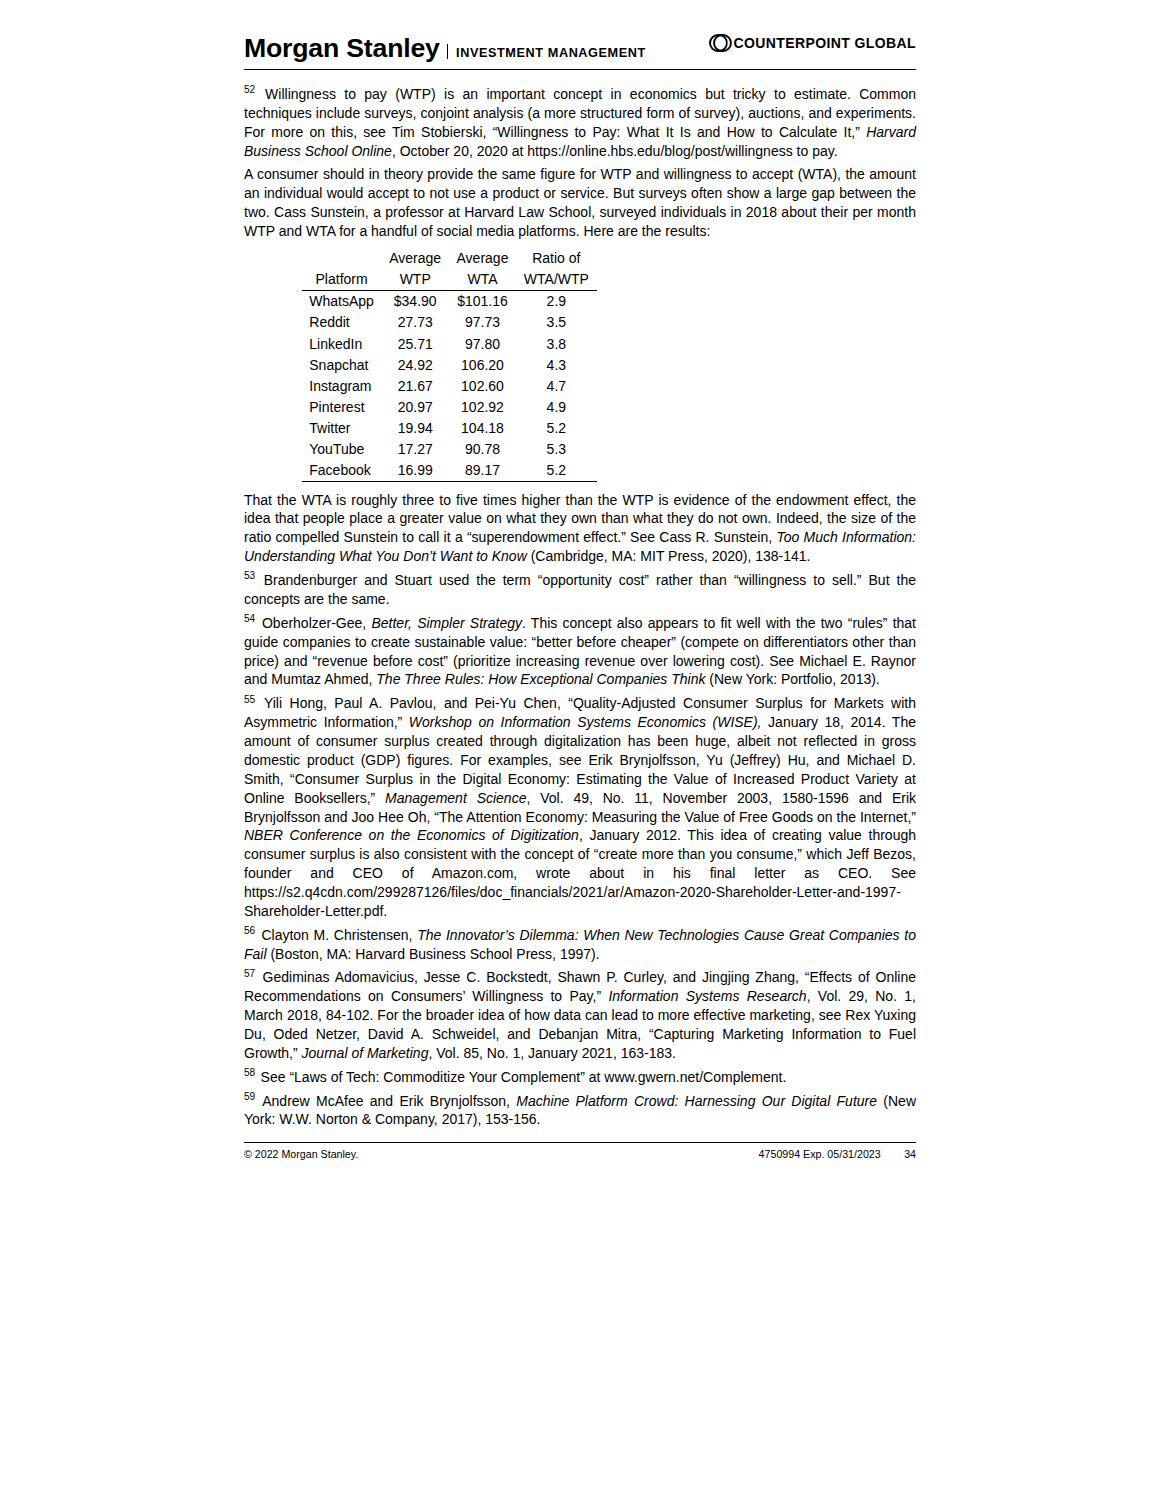Morgan Stanley INVESTMENT MANAGEMENT
COUNTERPOINT GLOBAL
52 Willingness to pay (WTP) is an important concept in economics but tricky to estimate. Common techniques include surveys, conjoint analysis (a more structured form of survey), auctions, and experiments. For more on this, see Tim Stobierski, “Willingness to Pay: What It Is and How to Calculate It,” Harvard Business School Online, October 20, 2020 at https://online.hbs.edu/blog/post/willingness to pay.
A consumer should in theory provide the same figure for WTP and willingness to accept (WTA), the amount an individual would accept to not use a product or service. But surveys often show a large gap between the two. Cass Sunstein, a professor at Harvard Law School, surveyed individuals in 2018 about their per month WTP and WTA for a handful of social media platforms. Here are the results:
| | Average | Average | Ratio of |
| --- | --- | --- | --- |
| Platform | WTP | WTA | WTA/WTP |
| WhatsApp | $34.90 | $101.16 | 2.9 |
| Reddit | 27.73 | 97.73 | 3.5 |
| LinkedIn | 25.71 | 97.80 | 3.8 |
| Snapchat | 24.92 | 106.20 | 4.3 |
| Instagram | 21.67 | 102.60 | 4.7 |
| Pinterest | 20.97 | 102.92 | 4.9 |
| Twitter | 19.94 | 104.18 | 5.2 |
| YouTube | 17.27 | 90.78 | 5.3 |
| Facebook | 16.99 | 89.17 | 5.2 |
That the WTA is roughly three to five times higher than the WTP is evidence of the endowment effect, the idea that people place a greater value on what they own than what they do not own. Indeed, the size of the ratio compelled Sunstein to call it a “superendowment effect.” See Cass R. Sunstein, Too Much Information: Understanding What You Don’t Want to Know (Cambridge, MA: MIT Press, 2020), 138-141.
53 Brandenburger and Stuart used the term “opportunity cost” rather than “willingness to sell.” But the concepts are the same.
54 Oberholzer-Gee, Better, Simpler Strategy. This concept also appears to fit well with the two “rules” that guide companies to create sustainable value: “better before cheaper” (compete on differentiators other than price) and “revenue before cost” (prioritize increasing revenue over lowering cost). See Michael E. Raynor and Mumtaz Ahmed, The Three Rules: How Exceptional Companies Think (New York: Portfolio, 2013).
55 Yili Hong, Paul A. Pavlou, and Pei-Yu Chen, “Quality-Adjusted Consumer Surplus for Markets with Asymmetric Information,” Workshop on Information Systems Economics (WISE), January 18, 2014. The amount of consumer surplus created through digitalization has been huge, albeit not reflected in gross domestic product (GDP) figures. For examples, see Erik Brynjolfsson, Yu (Jeffrey) Hu, and Michael D. Smith, “Consumer Surplus in the Digital Economy: Estimating the Value of Increased Product Variety at Online Booksellers,” Management Science, Vol. 49, No. 11, November 2003, 1580-1596 and Erik Brynjolfsson and Joo Hee Oh, “The Attention Economy: Measuring the Value of Free Goods on the Internet,” NBER Conference on the Economics of Digitization, January 2012. This idea of creating value through consumer surplus is also consistent with the concept of “create more than you consume,” which Jeff Bezos, founder and CEO of Amazon.com, wrote about in his final letter as CEO. See https://s2.q4cdn.com/299287126/files/doc_financials/2021/ar/Amazon-2020-Shareholder-Letter-and-1997-Shareholder-Letter.pdf.
56 Clayton M. Christensen, The Innovator’s Dilemma: When New Technologies Cause Great Companies to Fail (Boston, MA: Harvard Business School Press, 1997).
57 Gediminas Adomavicius, Jesse C. Bockstedt, Shawn P. Curley, and Jingjing Zhang, “Effects of Online Recommendations on Consumers’ Willingness to Pay,” Information Systems Research, Vol. 29, No. 1, March 2018, 84-102. For the broader idea of how data can lead to more effective marketing, see Rex Yuxing Du, Oded Netzer, David A. Schweidel, and Debanjan Mitra, “Capturing Marketing Information to Fuel Growth,” Journal of Marketing, Vol. 85, No. 1, January 2021, 163-183.
58 See “Laws of Tech: Commoditize Your Complement” at www.gwern.net/Complement.
59 Andrew McAfee and Erik Brynjolfsson, Machine Platform Crowd: Harnessing Our Digital Future (New York: W.W. Norton & Company, 2017), 153-156.
© 2022 Morgan Stanley.
4750994 Exp. 05/31/2023 34